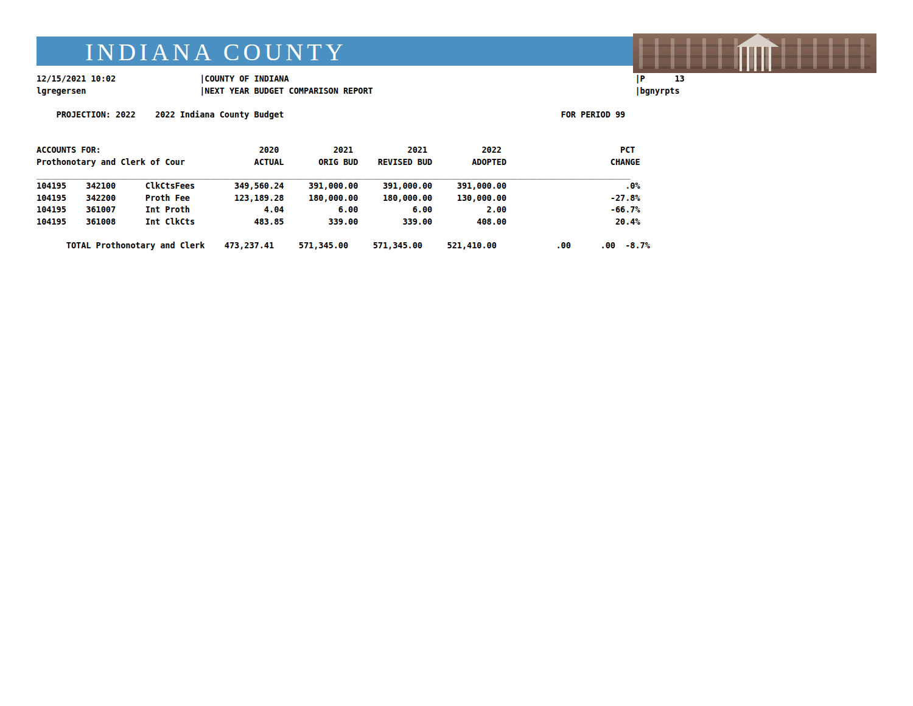INDIANA COUNTY
12/15/2021 10:02                 |COUNTY OF INDIANA                                                                      |P      13
lgregersen                       |NEXT YEAR BUDGET COMPARISON REPORT                                                     |bgnyrpts

    PROJECTION: 2022    2022 Indiana County Budget                                                        FOR PERIOD 99


ACCOUNTS FOR:                                2020           2021           2021           2022                        PCT
Prothonotary and Clerk of Cour              ACTUAL       ORIG BUD    REVISED BUD        ADOPTED                     CHANGE
________________________________________________________________________________________________________________________
104195    342100      ClkCtsFees        349,560.24     391,000.00     391,000.00     391,000.00                        .0%
104195    342200      Proth Fee         123,189.28     180,000.00     180,000.00     130,000.00                     -27.8%
104195    361007      Int Proth               4.04           6.00           6.00           2.00                     -66.7%
104195    361008      Int ClkCts            483.85         339.00         339.00         408.00                      20.4%

      TOTAL Prothonotary and Clerk    473,237.41     571,345.00     571,345.00     521,410.00            .00      .00  -8.7%